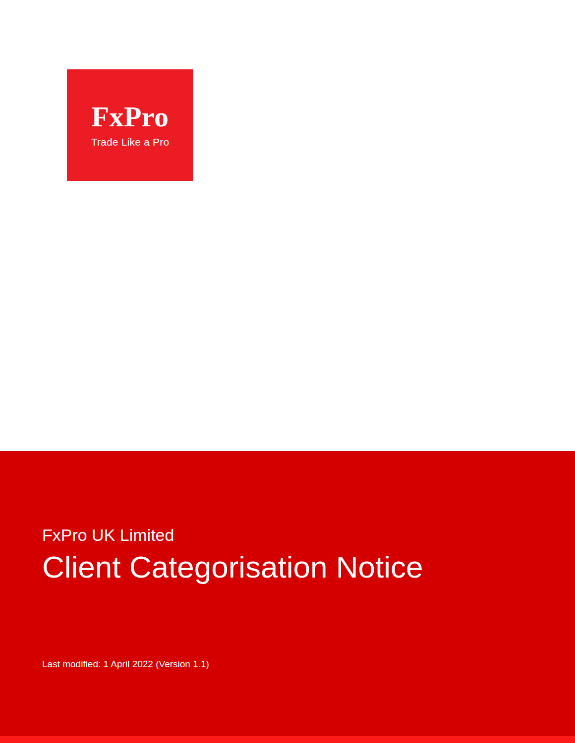FxPro
Trade Like a Pro
FxPro UK Limited
Client Categorisation Notice
Last modified: 1 April 2022 (Version 1.1)